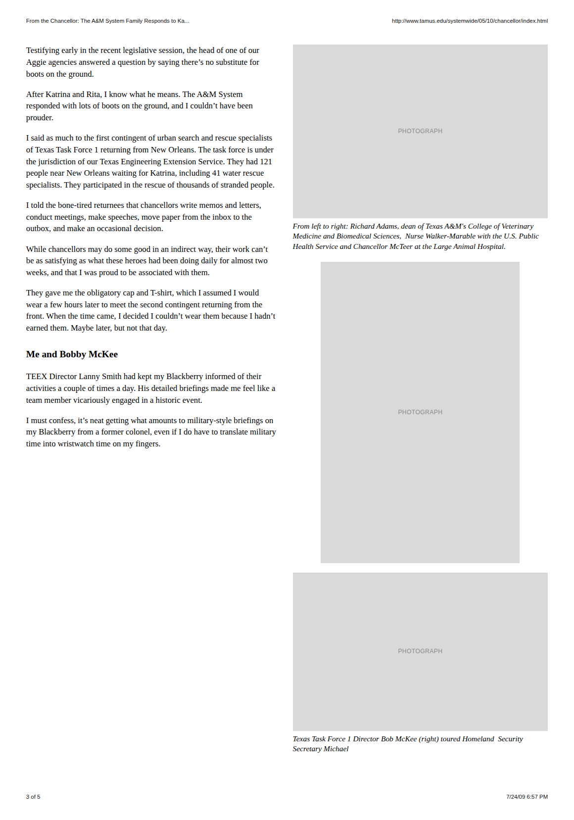From the Chancellor: The A&M System Family Responds to Ka...
http://www.tamus.edu/systemwide/05/10/chancellor/index.html
Testifying early in the recent legislative session, the head of one of our Aggie agencies answered a question by saying there’s no substitute for boots on the ground.
After Katrina and Rita, I know what he means. The A&M System responded with lots of boots on the ground, and I couldn’t have been prouder.
I said as much to the first contingent of urban search and rescue specialists of Texas Task Force 1 returning from New Orleans. The task force is under the jurisdiction of our Texas Engineering Extension Service. They had 121 people near New Orleans waiting for Katrina, including 41 water rescue specialists. They participated in the rescue of thousands of stranded people.
I told the bone-tired returnees that chancellors write memos and letters, conduct meetings, make speeches, move paper from the inbox to the outbox, and make an occasional decision.
While chancellors may do some good in an indirect way, their work can’t be as satisfying as what these heroes had been doing daily for almost two weeks, and that I was proud to be associated with them.
They gave me the obligatory cap and T-shirt, which I assumed I would wear a few hours later to meet the second contingent returning from the front. When the time came, I decided I couldn’t wear them because I hadn’t earned them. Maybe later, but not that day.
Me and Bobby McKee
TEEX Director Lanny Smith had kept my Blackberry informed of their activities a couple of times a day. His detailed briefings made me feel like a team member vicariously engaged in a historic event.
I must confess, it’s neat getting what amounts to military-style briefings on my Blackberry from a former colonel, even if I do have to translate military time into wristwatch time on my fingers.
Photograph
From left to right: Richard Adams, dean of Texas A&M's College of Veterinary Medicine and Biomedical Sciences, Nurse Walker-Marable with the U.S. Public Health Service and Chancellor McTeer at the Large Animal Hospital.
Photograph
Photograph
Texas Task Force 1 Director Bob McKee (right) toured Homeland Security Secretary Michael
3 of 5
7/24/09 6:57 PM